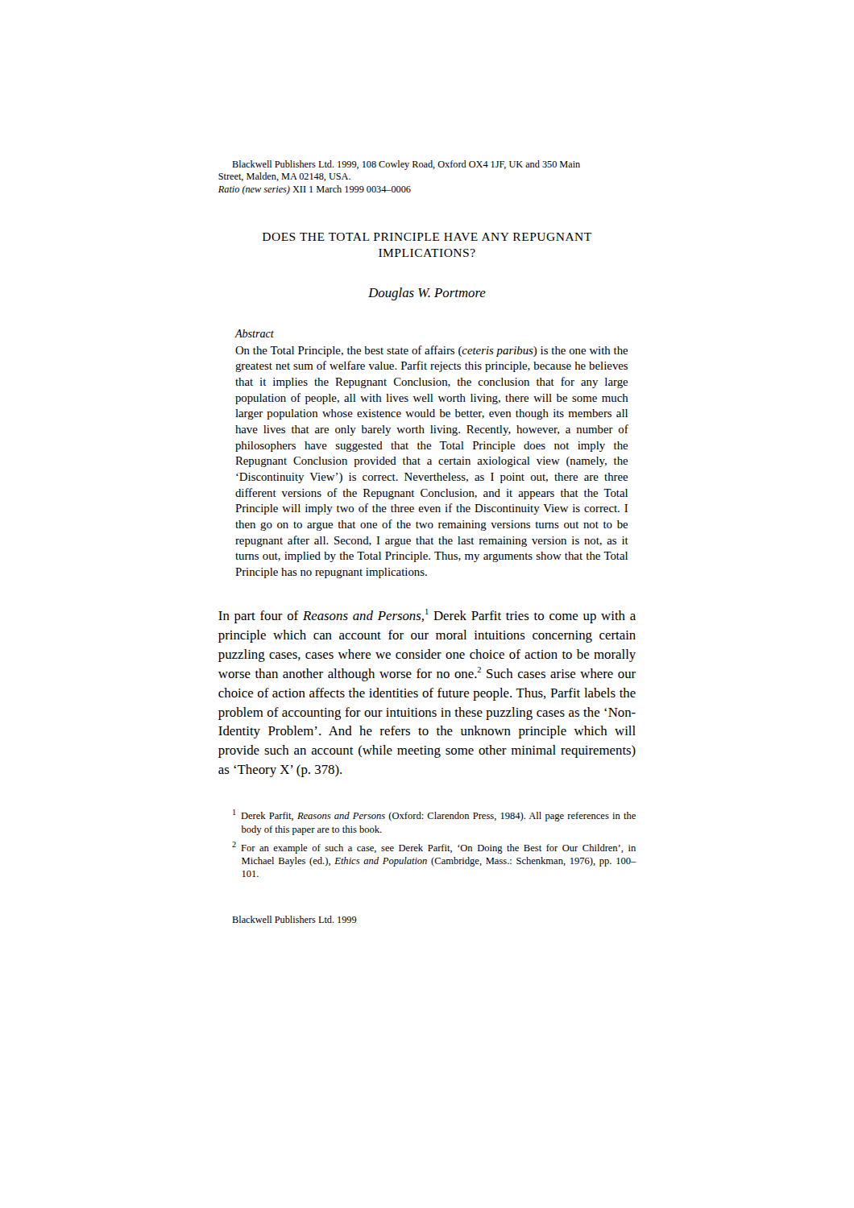Blackwell Publishers Ltd. 1999, 108 Cowley Road, Oxford OX4 1JF, UK and 350 Main
Street, Malden, MA 02148, USA.
Ratio (new series) XII 1 March 1999 0034–0006
DOES THE TOTAL PRINCIPLE HAVE ANY REPUGNANT
IMPLICATIONS?
Douglas W. Portmore
Abstract
On the Total Principle, the best state of affairs (ceteris paribus) is the one with the greatest net sum of welfare value. Parfit rejects this principle, because he believes that it implies the Repugnant Conclusion, the conclusion that for any large population of people, all with lives well worth living, there will be some much larger population whose existence would be better, even though its members all have lives that are only barely worth living. Recently, however, a number of philosophers have suggested that the Total Principle does not imply the Repugnant Conclusion provided that a certain axiological view (namely, the ‘Discontinuity View’) is correct. Nevertheless, as I point out, there are three different versions of the Repugnant Conclusion, and it appears that the Total Principle will imply two of the three even if the Discontinuity View is correct. I then go on to argue that one of the two remaining versions turns out not to be repugnant after all. Second, I argue that the last remaining version is not, as it turns out, implied by the Total Principle. Thus, my arguments show that the Total Principle has no repugnant implications.
In part four of Reasons and Persons,1 Derek Parfit tries to come up with a principle which can account for our moral intuitions concerning certain puzzling cases, cases where we consider one choice of action to be morally worse than another although worse for no one.2 Such cases arise where our choice of action affects the identities of future people. Thus, Parfit labels the problem of accounting for our intuitions in these puzzling cases as the ‘Non-Identity Problem’. And he refers to the unknown principle which will provide such an account (while meeting some other minimal requirements) as ‘Theory X’ (p. 378).
1 Derek Parfit, Reasons and Persons (Oxford: Clarendon Press, 1984). All page references in the body of this paper are to this book.
2 For an example of such a case, see Derek Parfit, ‘On Doing the Best for Our Children’, in Michael Bayles (ed.), Ethics and Population (Cambridge, Mass.: Schenkman, 1976), pp. 100–101.
Blackwell Publishers Ltd. 1999